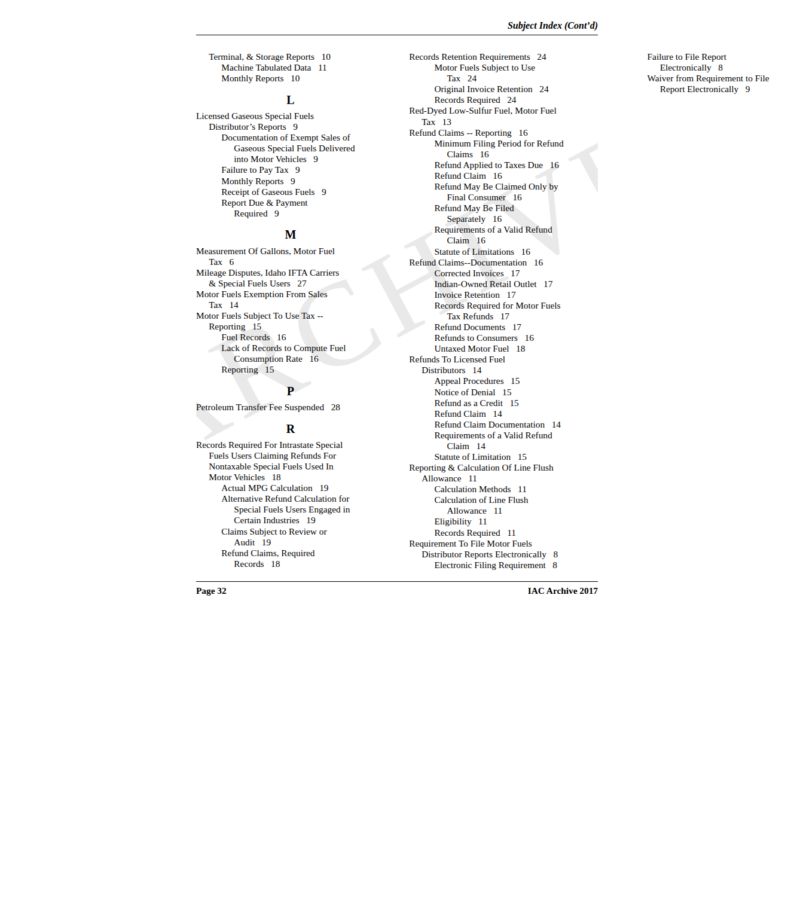ARCHIVE
Subject Index (Cont’d)
Terminal, & Storage Reports10
Machine Tabulated Data11
Monthly Reports10
L
Licensed Gaseous Special Fuels
Distributor’s Reports9
Documentation of Exempt Sales of
Gaseous Special Fuels Delivered
into Motor Vehicles9
Failure to Pay Tax9
Monthly Reports9
Receipt of Gaseous Fuels9
Report Due & Payment
Required9
M
Measurement Of Gallons, Motor Fuel
Tax6
Mileage Disputes, Idaho IFTA Carriers
& Special Fuels Users27
Motor Fuels Exemption From Sales
Tax14
Motor Fuels Subject To Use Tax --
Reporting15
Fuel Records16
Lack of Records to Compute Fuel
Consumption Rate16
Reporting15
P
Petroleum Transfer Fee Suspended28
R
Records Required For Intrastate Special
Fuels Users Claiming Refunds For
Nontaxable Special Fuels Used In
Motor Vehicles18
Actual MPG Calculation19
Alternative Refund Calculation for
Special Fuels Users Engaged in
Certain Industries19
Claims Subject to Review or
Audit19
Refund Claims, Required
Records18
Records Retention Requirements24
Motor Fuels Subject to Use
Tax24
Original Invoice Retention24
Records Required24
Red-Dyed Low-Sulfur Fuel, Motor Fuel
Tax13
Refund Claims -- Reporting16
Minimum Filing Period for Refund
Claims16
Refund Applied to Taxes Due16
Refund Claim16
Refund May Be Claimed Only by
Final Consumer16
Refund May Be Filed
Separately16
Requirements of a Valid Refund
Claim16
Statute of Limitations16
Refund Claims--Documentation16
Corrected Invoices17
Indian-Owned Retail Outlet17
Invoice Retention17
Records Required for Motor Fuels
Tax Refunds17
Refund Documents17
Refunds to Consumers16
Untaxed Motor Fuel18
Refunds To Licensed Fuel
Distributors14
Appeal Procedures15
Notice of Denial15
Refund as a Credit15
Refund Claim14
Refund Claim Documentation14
Requirements of a Valid Refund
Claim14
Statute of Limitation15
Reporting & Calculation Of Line Flush
Allowance11
Calculation Methods11
Calculation of Line Flush
Allowance11
Eligibility11
Records Required11
Requirement To File Motor Fuels
Distributor Reports Electronically8
Electronic Filing Requirement8
Failure to File Report
Electronically8
Waiver from Requirement to File
Report Electronically9
Page 32 IAC Archive 2017